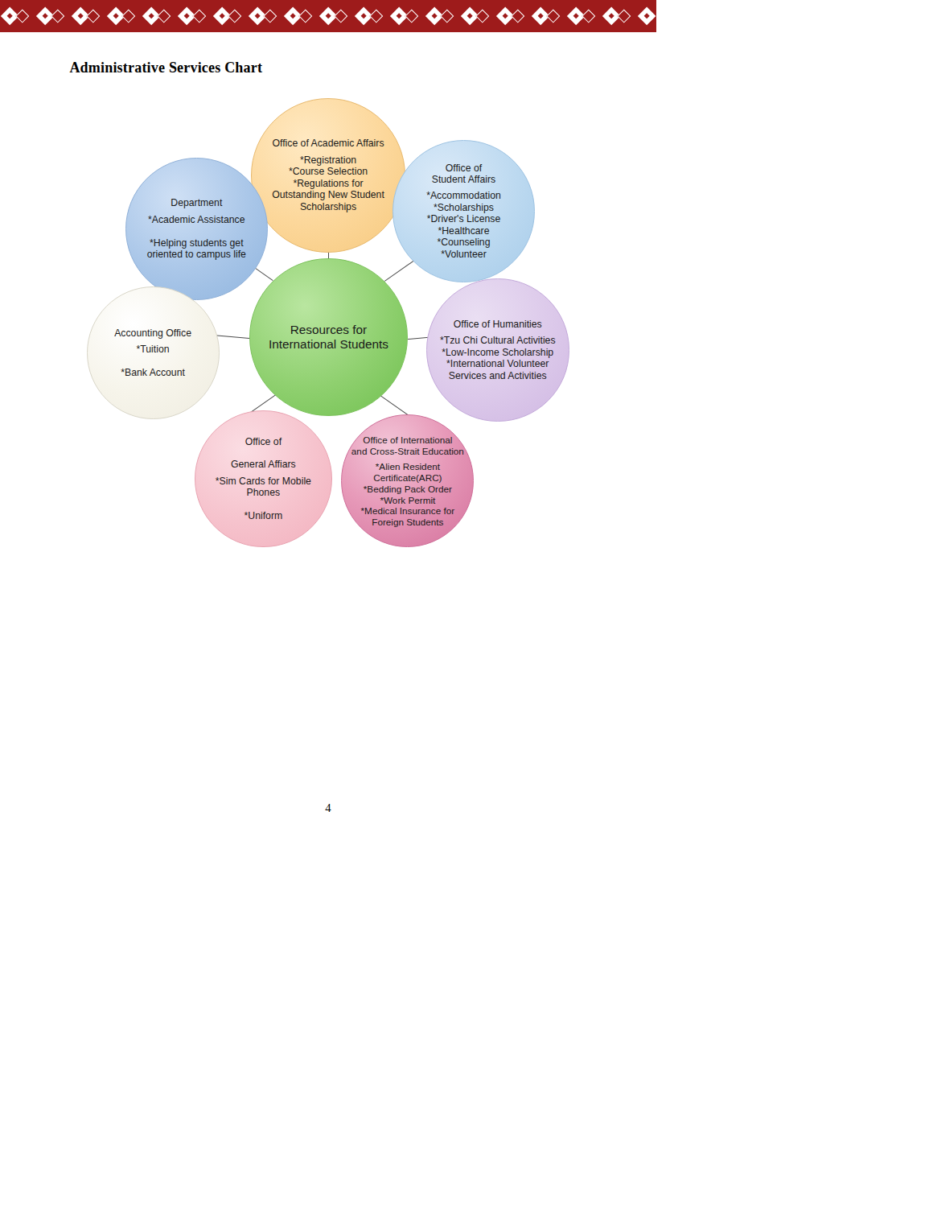Administrative Services Chart
Office of Academic Affairs *Registration
*Course Selection
*Regulations for
Outstanding New Student
Scholarships
Department *Academic Assistance
*Helping students get
oriented to campus life
Office of
Student Affairs *Accommodation
*Scholarships
*Driver's License
*Healthcare
*Counseling
*Volunteer
Resources for
International Students
Accounting Office *Tuition
*Bank Account
Office of Humanities *Tzu Chi Cultural Activities
*Low-Income Scholarship
*International Volunteer
Services and Activities
Office of
General Affiars *Sim Cards for Mobile
Phones
*Uniform
Office of International
and Cross-Strait Education *Alien Resident
Certificate(ARC)
*Bedding Pack Order
*Work Permit
*Medical Insurance for
Foreign Students
4